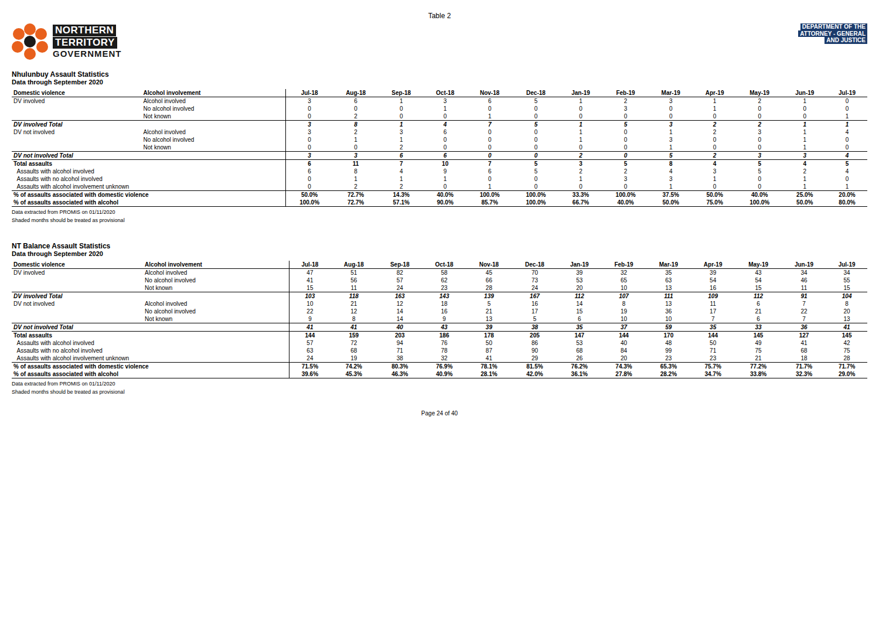Table 2
NORTHERN
TERRITORY
GOVERNMENT
DEPARTMENT OF THE
ATTORNEY - GENERAL
AND JUSTICE
Nhulunbuy Assault Statistics
Data through September 2020
| Domestic violence | Alcohol involvement | Jul-18 | Aug-18 | Sep-18 | Oct-18 | Nov-18 | Dec-18 | Jan-19 | Feb-19 | Mar-19 | Apr-19 | May-19 | Jun-19 | Jul-19 |
| --- | --- | --- | --- | --- | --- | --- | --- | --- | --- | --- | --- | --- | --- | --- |
| DV involved | Alcohol involved | 3 | 6 | 1 | 3 | 6 | 5 | 1 | 2 | 3 | 1 | 2 | 1 | 0 |
| | No alcohol involved | 0 | 0 | 0 | 1 | 0 | 0 | 0 | 3 | 0 | 1 | 0 | 0 | 0 |
| | Not known | 0 | 2 | 0 | 0 | 1 | 0 | 0 | 0 | 0 | 0 | 0 | 0 | 1 |
| DV involved Total | 3 | 8 | 1 | 4 | 7 | 5 | 1 | 5 | 3 | 2 | 2 | 1 | 1 |
| DV not involved | Alcohol involved | 3 | 2 | 3 | 6 | 0 | 0 | 1 | 0 | 1 | 2 | 3 | 1 | 4 |
| | No alcohol involved | 0 | 1 | 1 | 0 | 0 | 0 | 1 | 0 | 3 | 0 | 0 | 1 | 0 |
| | Not known | 0 | 0 | 2 | 0 | 0 | 0 | 0 | 0 | 1 | 0 | 0 | 1 | 0 |
| DV not involved Total | 3 | 3 | 6 | 6 | 0 | 0 | 2 | 0 | 5 | 2 | 3 | 3 | 4 |
| Total assaults | 6 | 11 | 7 | 10 | 7 | 5 | 3 | 5 | 8 | 4 | 5 | 4 | 5 |
| Assaults with alcohol involved | 6 | 8 | 4 | 9 | 6 | 5 | 2 | 2 | 4 | 3 | 5 | 2 | 4 |
| Assaults with no alcohol involved | 0 | 1 | 1 | 1 | 0 | 0 | 1 | 3 | 3 | 1 | 0 | 1 | 0 |
| Assaults with alcohol involvement unknown | 0 | 2 | 2 | 0 | 1 | 0 | 0 | 0 | 1 | 0 | 0 | 1 | 1 |
| % of assaults associated with domestic violence | 50.0% | 72.7% | 14.3% | 40.0% | 100.0% | 100.0% | 33.3% | 100.0% | 37.5% | 50.0% | 40.0% | 25.0% | 20.0% |
| % of assaults associated with alcohol | 100.0% | 72.7% | 57.1% | 90.0% | 85.7% | 100.0% | 66.7% | 40.0% | 50.0% | 75.0% | 100.0% | 50.0% | 80.0% |
Data extracted from PROMIS on 01/11/2020
Shaded months should be treated as provisional
NT Balance Assault Statistics
Data through September 2020
| Domestic violence | Alcohol involvement | Jul-18 | Aug-18 | Sep-18 | Oct-18 | Nov-18 | Dec-18 | Jan-19 | Feb-19 | Mar-19 | Apr-19 | May-19 | Jun-19 | Jul-19 |
| --- | --- | --- | --- | --- | --- | --- | --- | --- | --- | --- | --- | --- | --- | --- |
| DV involved | Alcohol involved | 47 | 51 | 82 | 58 | 45 | 70 | 39 | 32 | 35 | 39 | 43 | 34 | 34 |
| | No alcohol involved | 41 | 56 | 57 | 62 | 66 | 73 | 53 | 65 | 63 | 54 | 54 | 46 | 55 |
| | Not known | 15 | 11 | 24 | 23 | 28 | 24 | 20 | 10 | 13 | 16 | 15 | 11 | 15 |
| DV involved Total | 103 | 118 | 163 | 143 | 139 | 167 | 112 | 107 | 111 | 109 | 112 | 91 | 104 |
| DV not involved | Alcohol involved | 10 | 21 | 12 | 18 | 5 | 16 | 14 | 8 | 13 | 11 | 6 | 7 | 8 |
| | No alcohol involved | 22 | 12 | 14 | 16 | 21 | 17 | 15 | 19 | 36 | 17 | 21 | 22 | 20 |
| | Not known | 9 | 8 | 14 | 9 | 13 | 5 | 6 | 10 | 10 | 7 | 6 | 7 | 13 |
| DV not involved Total | 41 | 41 | 40 | 43 | 39 | 38 | 35 | 37 | 59 | 35 | 33 | 36 | 41 |
| Total assaults | 144 | 159 | 203 | 186 | 178 | 205 | 147 | 144 | 170 | 144 | 145 | 127 | 145 |
| Assaults with alcohol involved | 57 | 72 | 94 | 76 | 50 | 86 | 53 | 40 | 48 | 50 | 49 | 41 | 42 |
| Assaults with no alcohol involved | 63 | 68 | 71 | 78 | 87 | 90 | 68 | 84 | 99 | 71 | 75 | 68 | 75 |
| Assaults with alcohol involvement unknown | 24 | 19 | 38 | 32 | 41 | 29 | 26 | 20 | 23 | 23 | 21 | 18 | 28 |
| % of assaults associated with domestic violence | 71.5% | 74.2% | 80.3% | 76.9% | 78.1% | 81.5% | 76.2% | 74.3% | 65.3% | 75.7% | 77.2% | 71.7% | 71.7% |
| % of assaults associated with alcohol | 39.6% | 45.3% | 46.3% | 40.9% | 28.1% | 42.0% | 36.1% | 27.8% | 28.2% | 34.7% | 33.8% | 32.3% | 29.0% |
Data extracted from PROMIS on 01/11/2020
Shaded months should be treated as provisional
Page 24 of 40